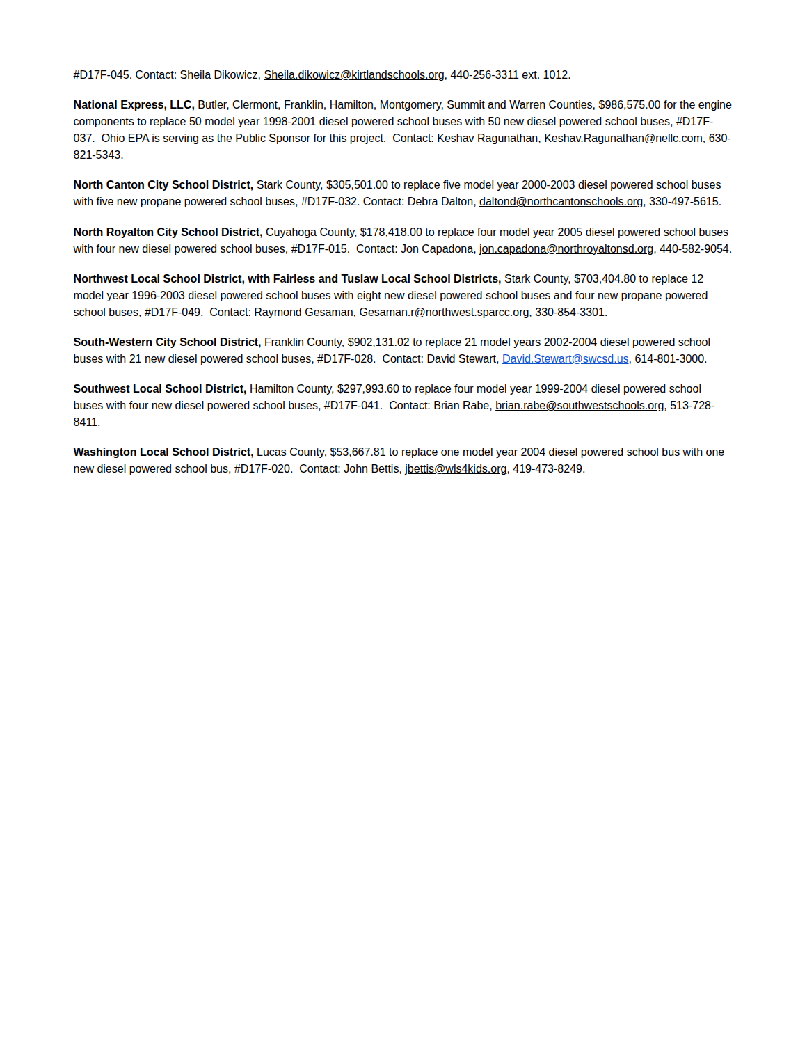#D17F-045. Contact: Sheila Dikowicz, Sheila.dikowicz@kirtlandschools.org, 440-256-3311 ext. 1012.
National Express, LLC, Butler, Clermont, Franklin, Hamilton, Montgomery, Summit and Warren Counties, $986,575.00 for the engine components to replace 50 model year 1998-2001 diesel powered school buses with 50 new diesel powered school buses, #D17F-037. Ohio EPA is serving as the Public Sponsor for this project. Contact: Keshav Ragunathan, Keshav.Ragunathan@nellc.com, 630-821-5343.
North Canton City School District, Stark County, $305,501.00 to replace five model year 2000-2003 diesel powered school buses with five new propane powered school buses, #D17F-032. Contact: Debra Dalton, daltond@northcantonschools.org, 330-497-5615.
North Royalton City School District, Cuyahoga County, $178,418.00 to replace four model year 2005 diesel powered school buses with four new diesel powered school buses, #D17F-015. Contact: Jon Capadona, jon.capadona@northroyaltonsd.org, 440-582-9054.
Northwest Local School District, with Fairless and Tuslaw Local School Districts, Stark County, $703,404.80 to replace 12 model year 1996-2003 diesel powered school buses with eight new diesel powered school buses and four new propane powered school buses, #D17F-049. Contact: Raymond Gesaman, Gesaman.r@northwest.sparcc.org, 330-854-3301.
South-Western City School District, Franklin County, $902,131.02 to replace 21 model years 2002-2004 diesel powered school buses with 21 new diesel powered school buses, #D17F-028. Contact: David Stewart, David.Stewart@swcsd.us, 614-801-3000.
Southwest Local School District, Hamilton County, $297,993.60 to replace four model year 1999-2004 diesel powered school buses with four new diesel powered school buses, #D17F-041. Contact: Brian Rabe, brian.rabe@southwestschools.org, 513-728-8411.
Washington Local School District, Lucas County, $53,667.81 to replace one model year 2004 diesel powered school bus with one new diesel powered school bus, #D17F-020. Contact: John Bettis, jbettis@wls4kids.org, 419-473-8249.